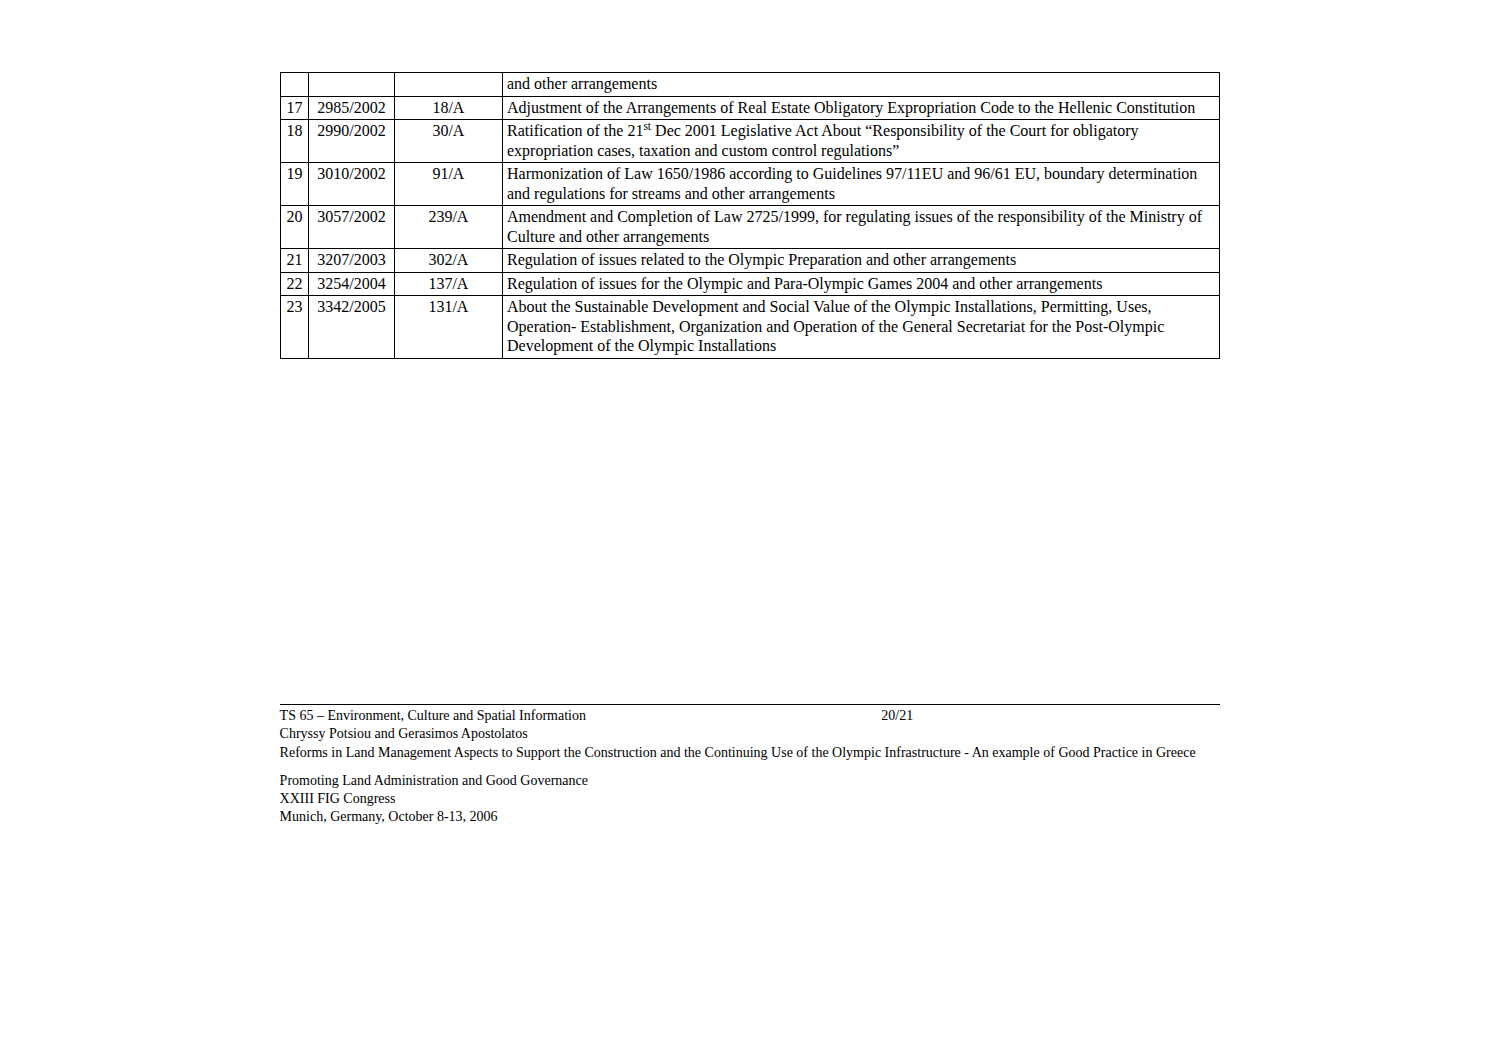| | | | and other arrangements |
| 17 | 2985/2002 | 18/A | Adjustment of the Arrangements of Real Estate Obligatory Expropriation Code to the Hellenic Constitution |
| 18 | 2990/2002 | 30/A | Ratification of the 21 st Dec 2001 Legislative Act About “Responsibility of the Court for obligatory expropriation cases, taxation and custom control regulations” |
| 19 | 3010/2002 | 91/A | Harmonization of Law 1650/1986 according to Guidelines 97/11EU and 96/61 EU, boundary determination and regulations for streams and other arrangements |
| 20 | 3057/2002 | 239/A | Amendment and Completion of Law 2725/1999, for regulating issues of the responsibility of the Ministry of Culture and other arrangements |
| 21 | 3207/2003 | 302/A | Regulation of issues related to the Olympic Preparation and other arrangements |
| 22 | 3254/2004 | 137/A | Regulation of issues for the Olympic and Para-Olympic Games 2004 and other arrangements |
| 23 | 3342/2005 | 131/A | About the Sustainable Development and Social Value of the Olympic Installations, Permitting, Uses, Operation- Establishment, Organization and Operation of the General Secretariat for the Post-Olympic Development of the Olympic Installations |
TS 65 – Environment, Culture and Spatial Information
20/21
Chryssy Potsiou and Gerasimos Apostolatos
Reforms in Land Management Aspects to Support the Construction and the Continuing Use of the Olympic Infrastructure - An example of Good Practice in Greece
Promoting Land Administration and Good Governance
XXIII FIG Congress
Munich, Germany, October 8-13, 2006